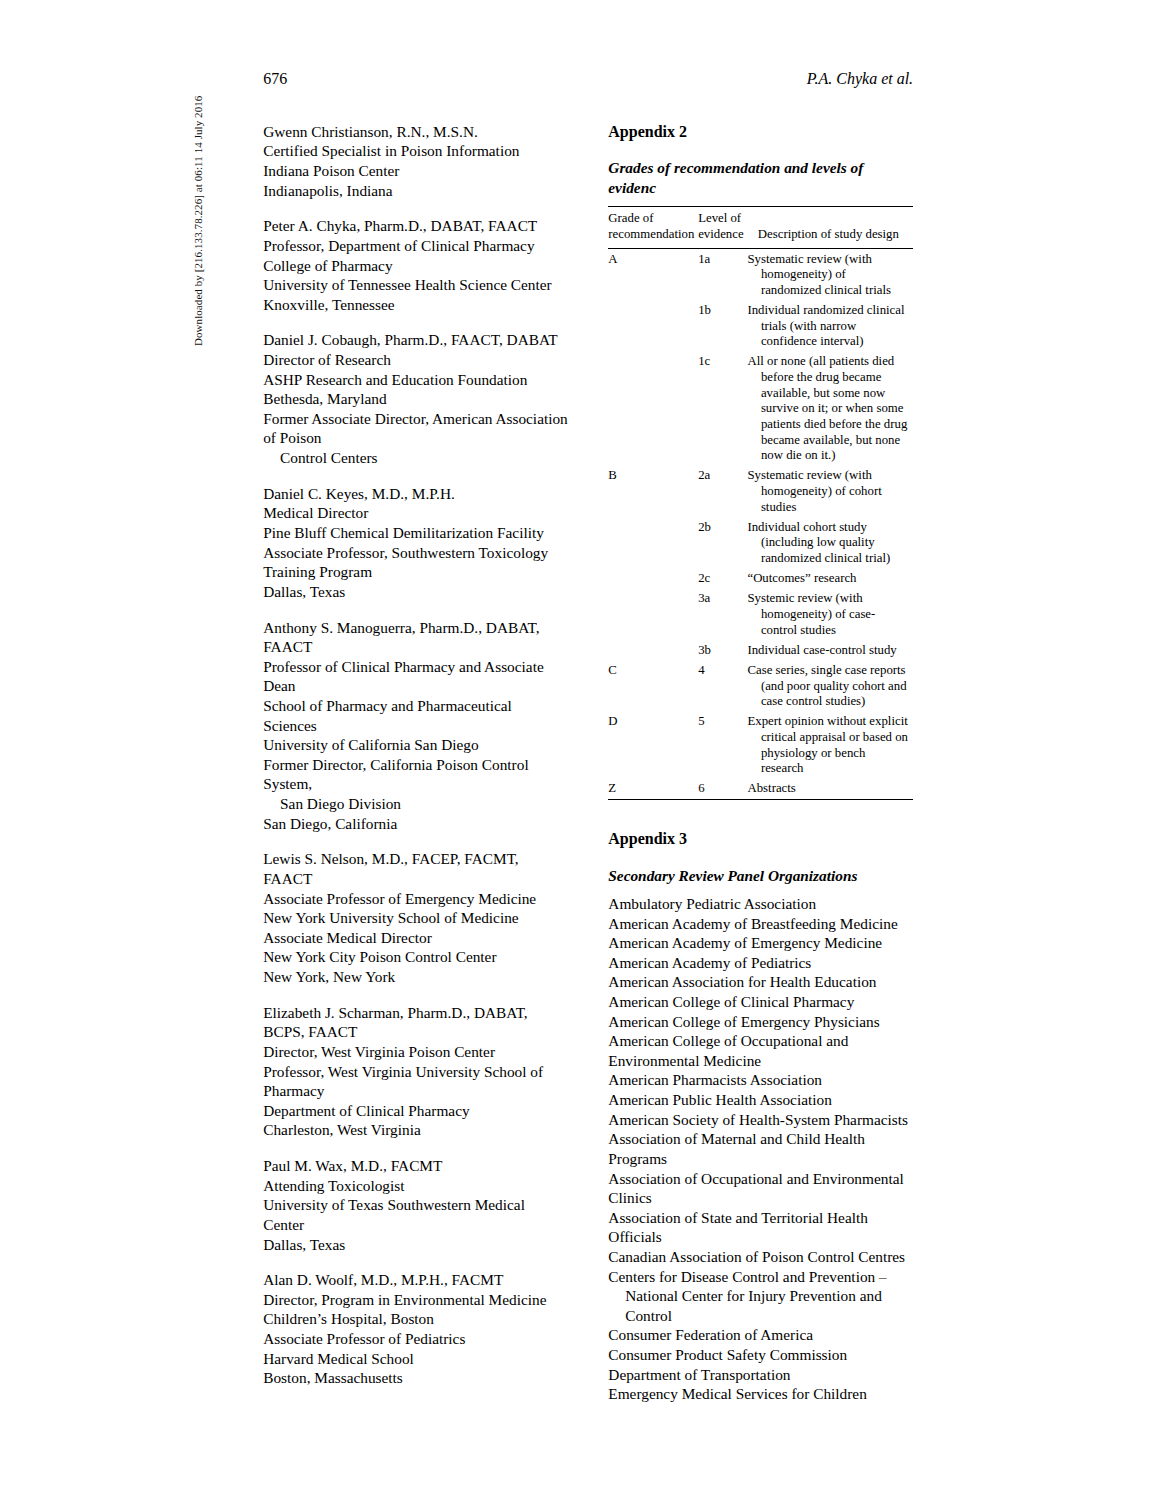Downloaded by [216.133.78.226] at 06:11 14 July 2016
676 P.A. Chyka et al.
Gwenn Christianson, R.N., M.S.N.
Certified Specialist in Poison Information
Indiana Poison Center
Indianapolis, Indiana
Peter A. Chyka, Pharm.D., DABAT, FAACT
Professor, Department of Clinical Pharmacy
College of Pharmacy
University of Tennessee Health Science Center
Knoxville, Tennessee
Daniel J. Cobaugh, Pharm.D., FAACT, DABAT
Director of Research
ASHP Research and Education Foundation
Bethesda, Maryland
Former Associate Director, American Association of Poison
Control Centers
Daniel C. Keyes, M.D., M.P.H.
Medical Director
Pine Bluff Chemical Demilitarization Facility
Associate Professor, Southwestern Toxicology Training Program
Dallas, Texas
Anthony S. Manoguerra, Pharm.D., DABAT, FAACT
Professor of Clinical Pharmacy and Associate Dean
School of Pharmacy and Pharmaceutical Sciences
University of California San Diego
Former Director, California Poison Control System,
San Diego Division
San Diego, California
Lewis S. Nelson, M.D., FACEP, FACMT, FAACT
Associate Professor of Emergency Medicine
New York University School of Medicine
Associate Medical Director
New York City Poison Control Center
New York, New York
Elizabeth J. Scharman, Pharm.D., DABAT, BCPS, FAACT
Director, West Virginia Poison Center
Professor, West Virginia University School of Pharmacy
Department of Clinical Pharmacy
Charleston, West Virginia
Paul M. Wax, M.D., FACMT
Attending Toxicologist
University of Texas Southwestern Medical Center
Dallas, Texas
Alan D. Woolf, M.D., M.P.H., FACMT
Director, Program in Environmental Medicine
Children’s Hospital, Boston
Associate Professor of Pediatrics
Harvard Medical School
Boston, Massachusetts
Appendix 2
Grades of recommendation and levels of evidenc
| Grade of recommendation | Level of evidence | Description of study design |
| --- | --- | --- |
| A | 1a | Systematic review (with homogeneity) of randomized clinical trials |
| | 1b | Individual randomized clinical trials (with narrow confidence interval) |
| | 1c | All or none (all patients died before the drug became available, but some now survive on it; or when some patients died before the drug became available, but none now die on it.) |
| B | 2a | Systematic review (with homogeneity) of cohort studies |
| | 2b | Individual cohort study (including low quality randomized clinical trial) |
| | 2c | “Outcomes” research |
| | 3a | Systemic review (with homogeneity) of case-control studies |
| | 3b | Individual case-control study |
| C | 4 | Case series, single case reports (and poor quality cohort and case control studies) |
| D | 5 | Expert opinion without explicit critical appraisal or based on physiology or bench research |
| Z | 6 | Abstracts |
Appendix 3
Secondary Review Panel Organizations
Ambulatory Pediatric Association
American Academy of Breastfeeding Medicine
American Academy of Emergency Medicine
American Academy of Pediatrics
American Association for Health Education
American College of Clinical Pharmacy
American College of Emergency Physicians
American College of Occupational and Environmental Medicine
American Pharmacists Association
American Public Health Association
American Society of Health-System Pharmacists
Association of Maternal and Child Health Programs
Association of Occupational and Environmental Clinics
Association of State and Territorial Health Officials
Canadian Association of Poison Control Centres
Centers for Disease Control and Prevention – National Center for Injury Prevention and Control
Consumer Federation of America
Consumer Product Safety Commission
Department of Transportation
Emergency Medical Services for Children